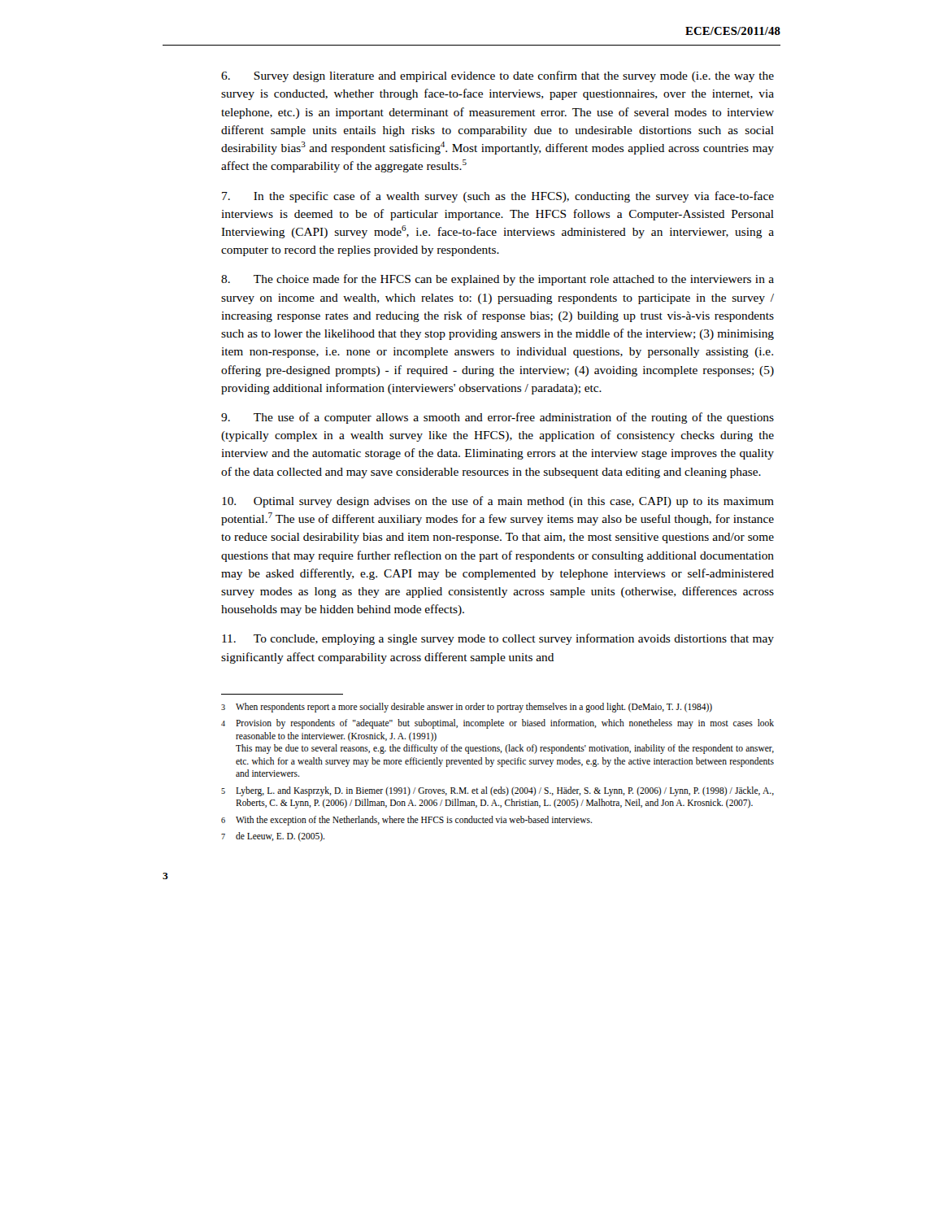ECE/CES/2011/48
6. Survey design literature and empirical evidence to date confirm that the survey mode (i.e. the way the survey is conducted, whether through face-to-face interviews, paper questionnaires, over the internet, via telephone, etc.) is an important determinant of measurement error. The use of several modes to interview different sample units entails high risks to comparability due to undesirable distortions such as social desirability bias3 and respondent satisficing4. Most importantly, different modes applied across countries may affect the comparability of the aggregate results.5
7. In the specific case of a wealth survey (such as the HFCS), conducting the survey via face-to-face interviews is deemed to be of particular importance. The HFCS follows a Computer-Assisted Personal Interviewing (CAPI) survey mode6, i.e. face-to-face interviews administered by an interviewer, using a computer to record the replies provided by respondents.
8. The choice made for the HFCS can be explained by the important role attached to the interviewers in a survey on income and wealth, which relates to: (1) persuading respondents to participate in the survey / increasing response rates and reducing the risk of response bias; (2) building up trust vis-à-vis respondents such as to lower the likelihood that they stop providing answers in the middle of the interview; (3) minimising item non-response, i.e. none or incomplete answers to individual questions, by personally assisting (i.e. offering pre-designed prompts) - if required - during the interview; (4) avoiding incomplete responses; (5) providing additional information (interviewers' observations / paradata); etc.
9. The use of a computer allows a smooth and error-free administration of the routing of the questions (typically complex in a wealth survey like the HFCS), the application of consistency checks during the interview and the automatic storage of the data. Eliminating errors at the interview stage improves the quality of the data collected and may save considerable resources in the subsequent data editing and cleaning phase.
10. Optimal survey design advises on the use of a main method (in this case, CAPI) up to its maximum potential.7 The use of different auxiliary modes for a few survey items may also be useful though, for instance to reduce social desirability bias and item non-response. To that aim, the most sensitive questions and/or some questions that may require further reflection on the part of respondents or consulting additional documentation may be asked differently, e.g. CAPI may be complemented by telephone interviews or self-administered survey modes as long as they are applied consistently across sample units (otherwise, differences across households may be hidden behind mode effects).
11. To conclude, employing a single survey mode to collect survey information avoids distortions that may significantly affect comparability across different sample units and
3
When respondents report a more socially desirable answer in order to portray themselves in a good light. (DeMaio, T. J. (1984))
4
Provision by respondents of "adequate" but suboptimal, incomplete or biased information, which nonetheless may in most cases look reasonable to the interviewer. (Krosnick, J. A. (1991))
This may be due to several reasons, e.g. the difficulty of the questions, (lack of) respondents' motivation, inability of the respondent to answer, etc. which for a wealth survey may be more efficiently prevented by specific survey modes, e.g. by the active interaction between respondents and interviewers.
5
Lyberg, L. and Kasprzyk, D. in Biemer (1991) / Groves, R.M. et al (eds) (2004) / S., Häder, S. & Lynn, P. (2006) / Lynn, P. (1998) / Jäckle, A., Roberts, C. & Lynn, P. (2006) / Dillman, Don A. 2006 / Dillman, D. A., Christian, L. (2005) / Malhotra, Neil, and Jon A. Krosnick. (2007).
6
With the exception of the Netherlands, where the HFCS is conducted via web-based interviews.
7
de Leeuw, E. D. (2005).
3